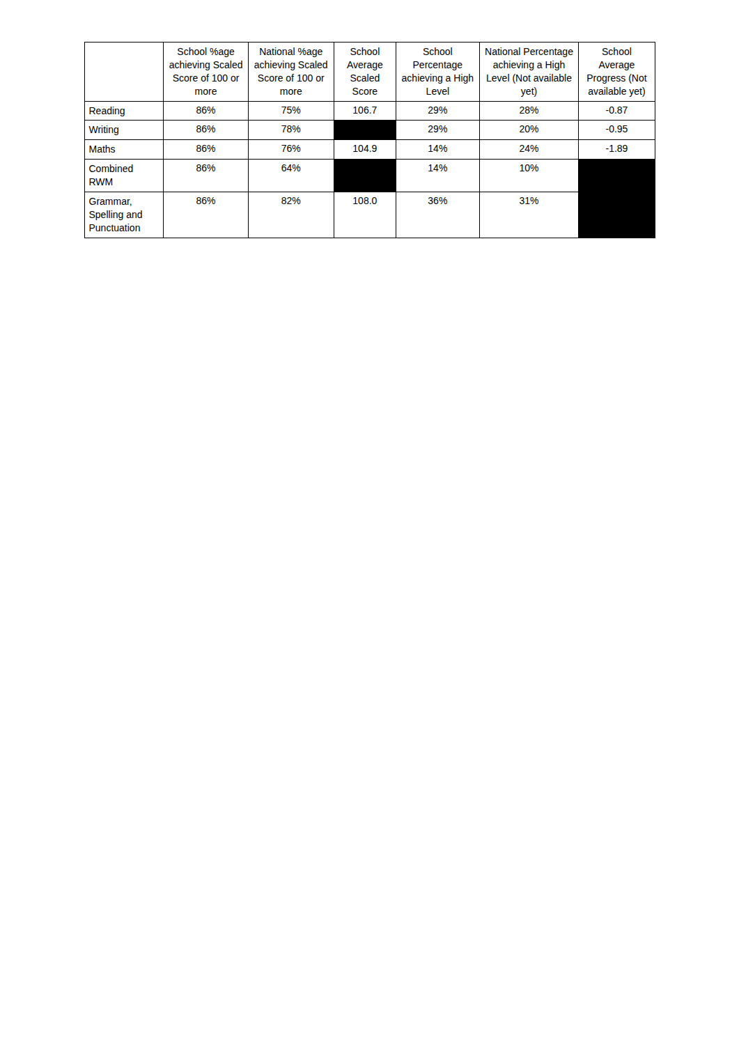| | School %age achieving Scaled Score of 100 or more | National %age achieving Scaled Score of 100 or more | School Average Scaled Score | School Percentage achieving a High Level | National Percentage achieving a High Level (Not available yet) | School Average Progress (Not available yet) |
| --- | --- | --- | --- | --- | --- | --- |
| Reading | 86% | 75% | 106.7 | 29% | 28% | -0.87 |
| Writing | 86% | 78% | | 29% | 20% | -0.95 |
| Maths | 86% | 76% | 104.9 | 14% | 24% | -1.89 |
| Combined RWM | 86% | 64% | | 14% | 10% | |
| Grammar, Spelling and Punctuation | 86% | 82% | 108.0 | 36% | 31% | |